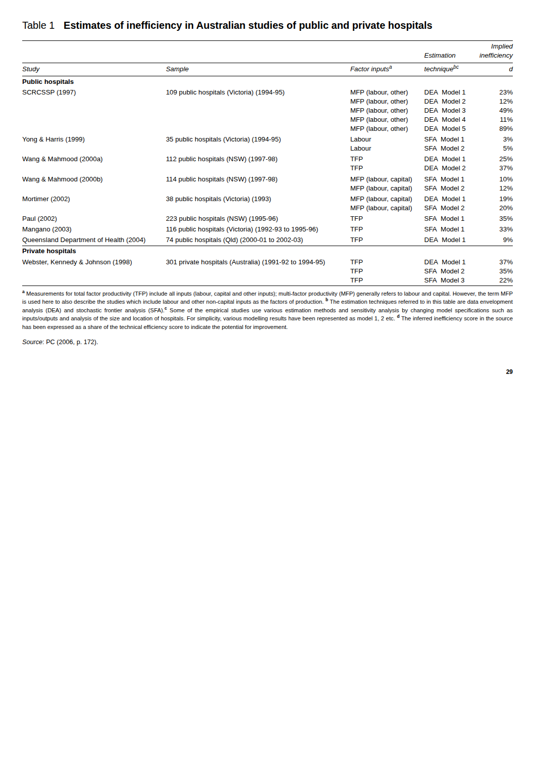Table 1 Estimates of inefficiency in Australian studies of public and private hospitals
| | | | Estimation | Implied inefficiency |
| --- | --- | --- | --- | --- |
| Study | Sample | Factor inputs a | technique bc | d |
| Public hospitals |
| SCRCSSP (1997) | 109 public hospitals (Victoria) (1994-95) | MFP (labour, other) MFP (labour, other) MFP (labour, other) MFP (labour, other) MFP (labour, other) | DEA Model 1 DEA Model 2 DEA Model 3 DEA Model 4 DEA Model 5 | 23% 12% 49% 11% 89% |
| Yong & Harris (1999) | 35 public hospitals (Victoria) (1994-95) | Labour Labour | SFA Model 1 SFA Model 2 | 3% 5% |
| Wang & Mahmood (2000a) | 112 public hospitals (NSW) (1997-98) | TFP TFP | DEA Model 1 DEA Model 2 | 25% 37% |
| Wang & Mahmood (2000b) | 114 public hospitals (NSW) (1997-98) | MFP (labour, capital) MFP (labour, capital) | SFA Model 1 SFA Model 2 | 10% 12% |
| Mortimer (2002) | 38 public hospitals (Victoria) (1993) | MFP (labour, capital) MFP (labour, capital) | DEA Model 1 SFA Model 2 | 19% 20% |
| Paul (2002) | 223 public hospitals (NSW) (1995-96) | TFP | SFA Model 1 | 35% |
| Mangano (2003) | 116 public hospitals (Victoria) (1992-93 to 1995-96) | TFP | SFA Model 1 | 33% |
| Queensland Department of Health (2004) | 74 public hospitals (Qld) (2000-01 to 2002-03) | TFP | DEA Model 1 | 9% |
| Private hospitals |
| Webster, Kennedy & Johnson (1998) | 301 private hospitals (Australia) (1991-92 to 1994-95) | TFP TFP TFP | DEA Model 1 SFA Model 2 SFA Model 3 | 37% 35% 22% |
a Measurements for total factor productivity (TFP) include all inputs (labour, capital and other inputs); multi-factor productivity (MFP) generally refers to labour and capital. However, the term MFP is used here to also describe the studies which include labour and other non-capital inputs as the factors of production. b The estimation techniques referred to in this table are data envelopment analysis (DEA) and stochastic frontier analysis (SFA).c Some of the empirical studies use various estimation methods and sensitivity analysis by changing model specifications such as inputs/outputs and analysis of the size and location of hospitals. For simplicity, various modelling results have been represented as model 1, 2 etc. d The inferred inefficiency score in the source has been expressed as a share of the technical efficiency score to indicate the potential for improvement.
Source: PC (2006, p. 172).
29